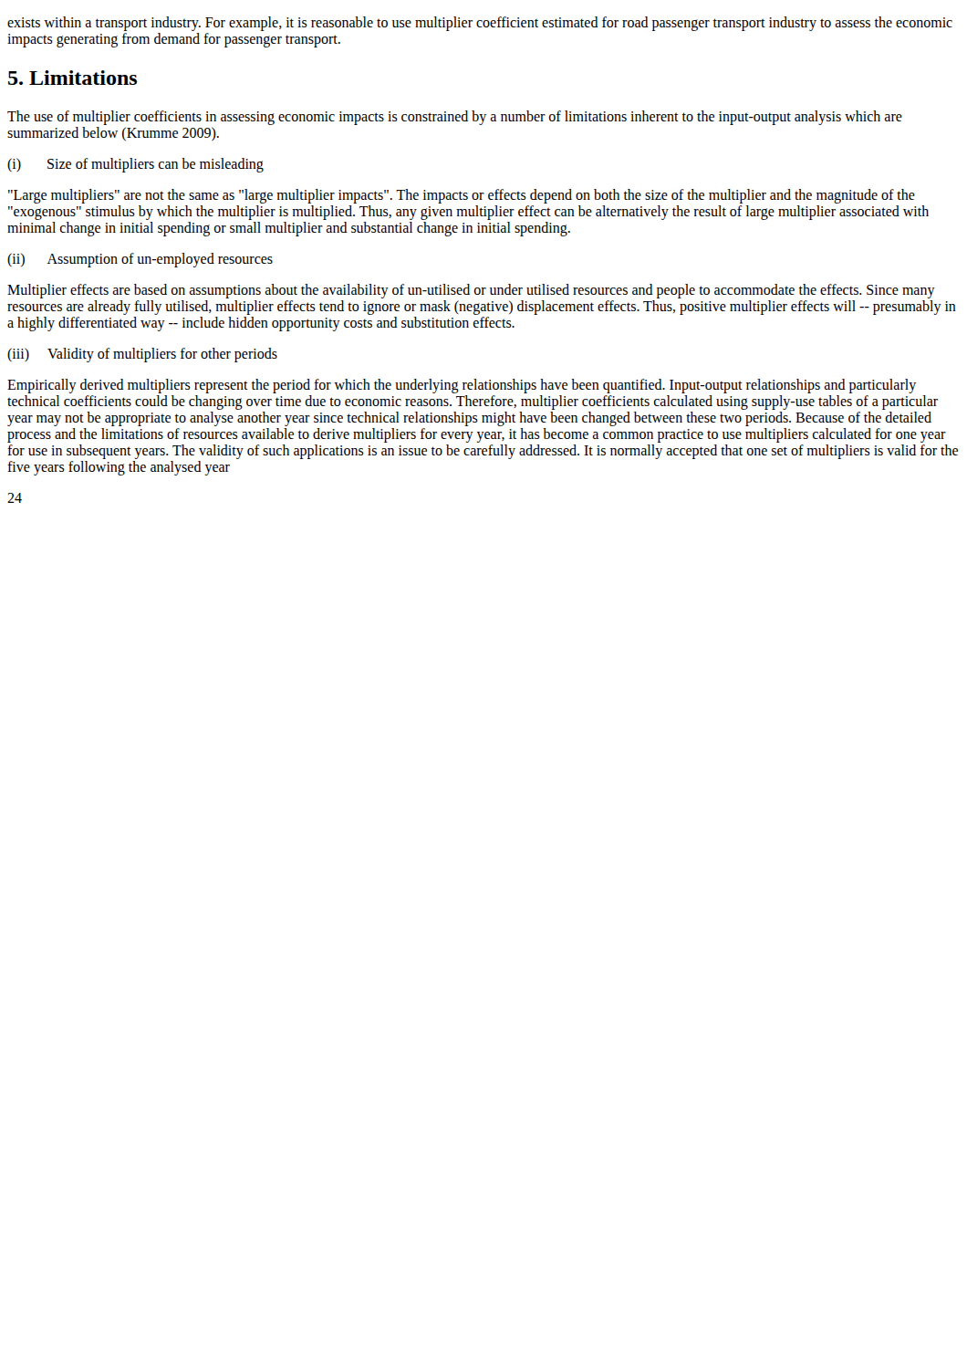exists within a transport industry. For example, it is reasonable to use multiplier coefficient estimated for road passenger transport industry to assess the economic impacts generating from demand for passenger transport.
5. Limitations
The use of multiplier coefficients in assessing economic impacts is constrained by a number of limitations inherent to the input-output analysis which are summarized below (Krumme 2009).
(i) Size of multipliers can be misleading
"Large multipliers" are not the same as "large multiplier impacts". The impacts or effects depend on both the size of the multiplier and the magnitude of the "exogenous" stimulus by which the multiplier is multiplied. Thus, any given multiplier effect can be alternatively the result of large multiplier associated with minimal change in initial spending or small multiplier and substantial change in initial spending.
(ii) Assumption of un-employed resources
Multiplier effects are based on assumptions about the availability of un-utilised or under utilised resources and people to accommodate the effects. Since many resources are already fully utilised, multiplier effects tend to ignore or mask (negative) displacement effects. Thus, positive multiplier effects will -- presumably in a highly differentiated way -- include hidden opportunity costs and substitution effects.
(iii) Validity of multipliers for other periods
Empirically derived multipliers represent the period for which the underlying relationships have been quantified. Input-output relationships and particularly technical coefficients could be changing over time due to economic reasons. Therefore, multiplier coefficients calculated using supply-use tables of a particular year may not be appropriate to analyse another year since technical relationships might have been changed between these two periods. Because of the detailed process and the limitations of resources available to derive multipliers for every year, it has become a common practice to use multipliers calculated for one year for use in subsequent years. The validity of such applications is an issue to be carefully addressed. It is normally accepted that one set of multipliers is valid for the five years following the analysed year
24